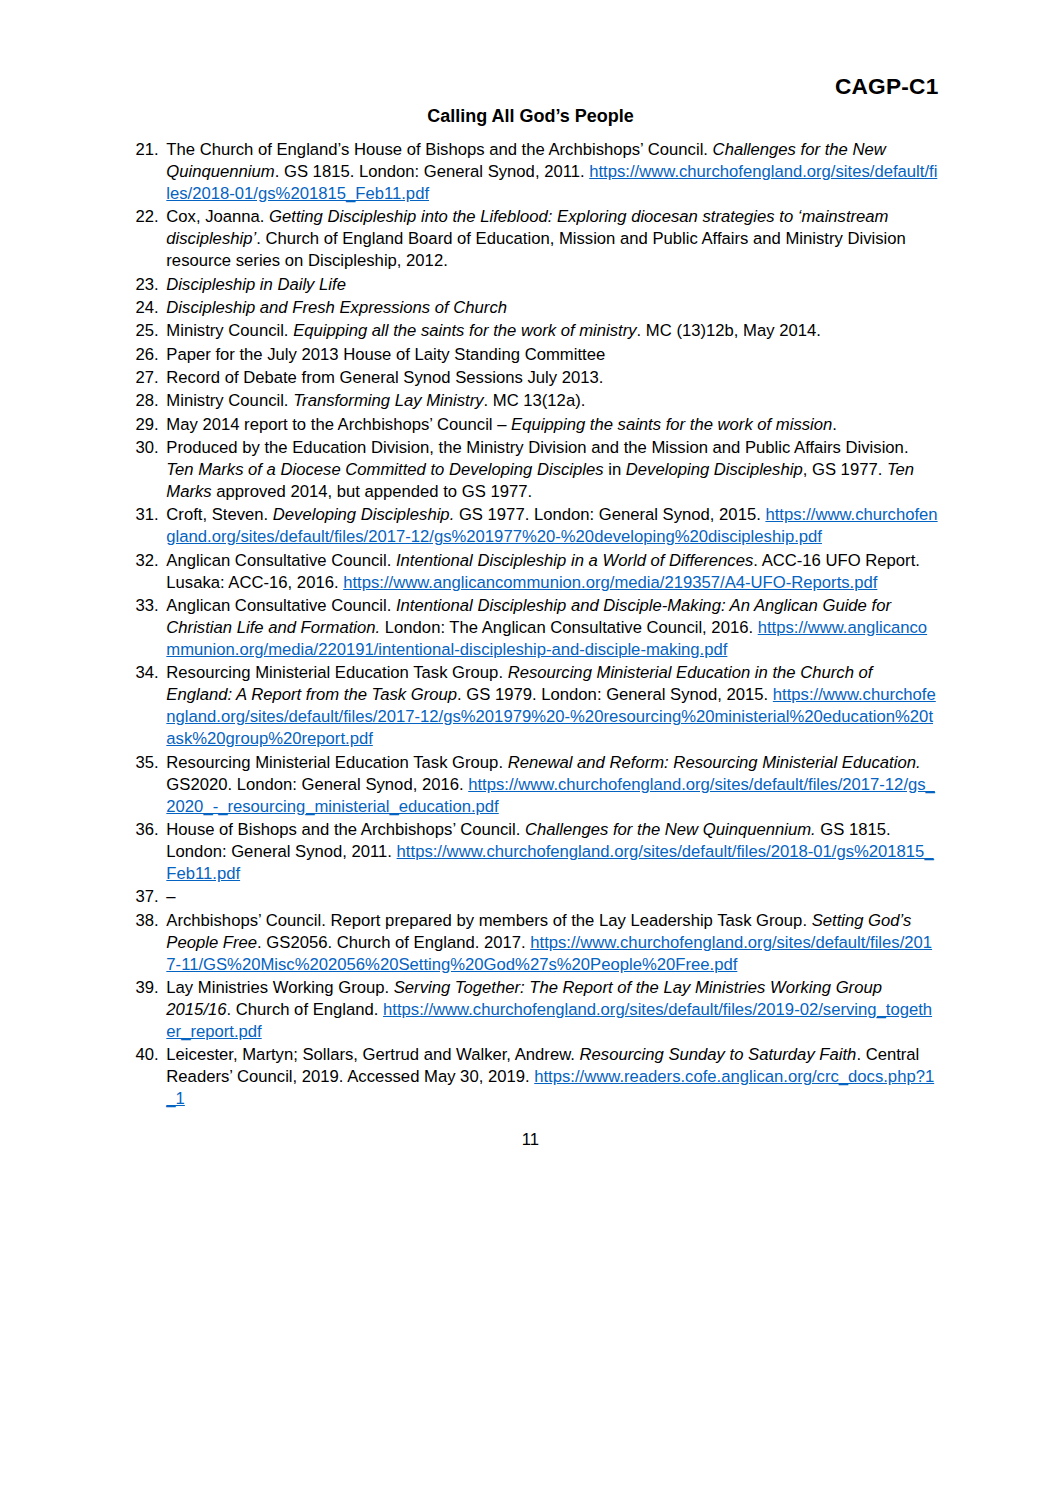CAGP-C1
Calling All God’s People
The Church of England’s House of Bishops and the Archbishops’ Council. Challenges for the New Quinquennium. GS 1815. London: General Synod, 2011. https://www.churchofengland.org/sites/default/files/2018-01/gs%201815_Feb11.pdf
Cox, Joanna. Getting Discipleship into the Lifeblood: Exploring diocesan strategies to ‘mainstream discipleship’. Church of England Board of Education, Mission and Public Affairs and Ministry Division resource series on Discipleship, 2012.
Discipleship in Daily Life
Discipleship and Fresh Expressions of Church
Ministry Council. Equipping all the saints for the work of ministry. MC (13)12b, May 2014.
Paper for the July 2013 House of Laity Standing Committee
Record of Debate from General Synod Sessions July 2013.
Ministry Council. Transforming Lay Ministry. MC 13(12a).
May 2014 report to the Archbishops’ Council – Equipping the saints for the work of mission.
Produced by the Education Division, the Ministry Division and the Mission and Public Affairs Division. Ten Marks of a Diocese Committed to Developing Disciples in Developing Discipleship, GS 1977. Ten Marks approved 2014, but appended to GS 1977.
Croft, Steven. Developing Discipleship. GS 1977. London: General Synod, 2015. https://www.churchofengland.org/sites/default/files/2017-12/gs%201977%20-%20developing%20discipleship.pdf
Anglican Consultative Council. Intentional Discipleship in a World of Differences. ACC-16 UFO Report. Lusaka: ACC-16, 2016. https://www.anglicancommunion.org/media/219357/A4-UFO-Reports.pdf
Anglican Consultative Council. Intentional Discipleship and Disciple-Making: An Anglican Guide for Christian Life and Formation. London: The Anglican Consultative Council, 2016. https://www.anglicancommunion.org/media/220191/intentional-discipleship-and-disciple-making.pdf
Resourcing Ministerial Education Task Group. Resourcing Ministerial Education in the Church of England: A Report from the Task Group. GS 1979. London: General Synod, 2015. https://www.churchofengland.org/sites/default/files/2017-12/gs%201979%20-%20resourcing%20ministerial%20education%20task%20group%20report.pdf
Resourcing Ministerial Education Task Group. Renewal and Reform: Resourcing Ministerial Education. GS2020. London: General Synod, 2016. https://www.churchofengland.org/sites/default/files/2017-12/gs_2020_-_resourcing_ministerial_education.pdf
House of Bishops and the Archbishops’ Council. Challenges for the New Quinquennium. GS 1815. London: General Synod, 2011. https://www.churchofengland.org/sites/default/files/2018-01/gs%201815_Feb11.pdf
–
Archbishops’ Council. Report prepared by members of the Lay Leadership Task Group. Setting God’s People Free. GS2056. Church of England. 2017. https://www.churchofengland.org/sites/default/files/2017-11/GS%20Misc%202056%20Setting%20God%27s%20People%20Free.pdf
Lay Ministries Working Group. Serving Together: The Report of the Lay Ministries Working Group 2015/16. Church of England. https://www.churchofengland.org/sites/default/files/2019-02/serving_together_report.pdf
Leicester, Martyn; Sollars, Gertrud and Walker, Andrew. Resourcing Sunday to Saturday Faith. Central Readers’ Council, 2019. Accessed May 30, 2019. https://www.readers.cofe.anglican.org/crc_docs.php?1_1
11